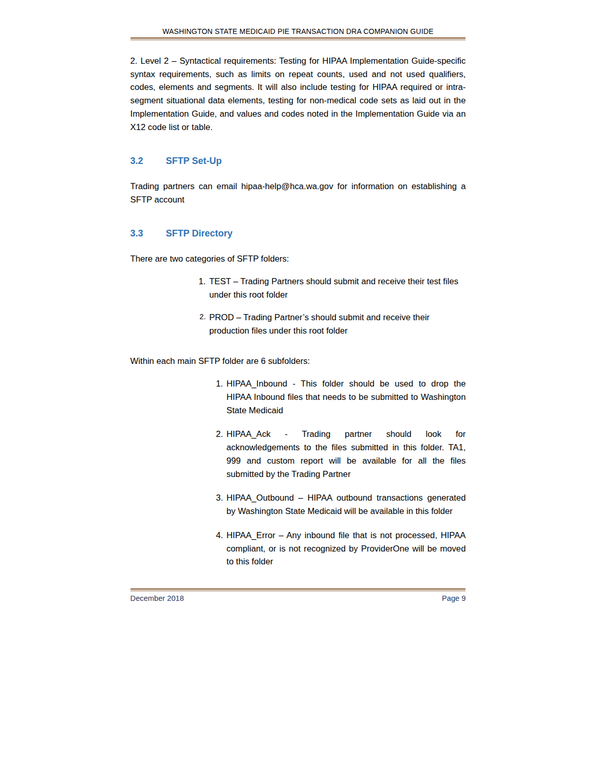WASHINGTON STATE MEDICAID PIE TRANSACTION DRA COMPANION GUIDE
2. Level 2 – Syntactical requirements: Testing for HIPAA Implementation Guide-specific syntax requirements, such as limits on repeat counts, used and not used qualifiers, codes, elements and segments. It will also include testing for HIPAA required or intra-segment situational data elements, testing for non-medical code sets as laid out in the Implementation Guide, and values and codes noted in the Implementation Guide via an X12 code list or table.
3.2 SFTP Set-Up
Trading partners can email hipaa-help@hca.wa.gov for information on establishing a SFTP account
3.3 SFTP Directory
There are two categories of SFTP folders:
1. TEST – Trading Partners should submit and receive their test files under this root folder
2. PROD – Trading Partner’s should submit and receive their production files under this root folder
Within each main SFTP folder are 6 subfolders:
1. HIPAA_Inbound - This folder should be used to drop the HIPAA Inbound files that needs to be submitted to Washington State Medicaid
2. HIPAA_Ack - Trading partner should look for acknowledgements to the files submitted in this folder. TA1, 999 and custom report will be available for all the files submitted by the Trading Partner
3. HIPAA_Outbound – HIPAA outbound transactions generated by Washington State Medicaid will be available in this folder
4. HIPAA_Error – Any inbound file that is not processed, HIPAA compliant, or is not recognized by ProviderOne will be moved to this folder
December 2018
Page 9